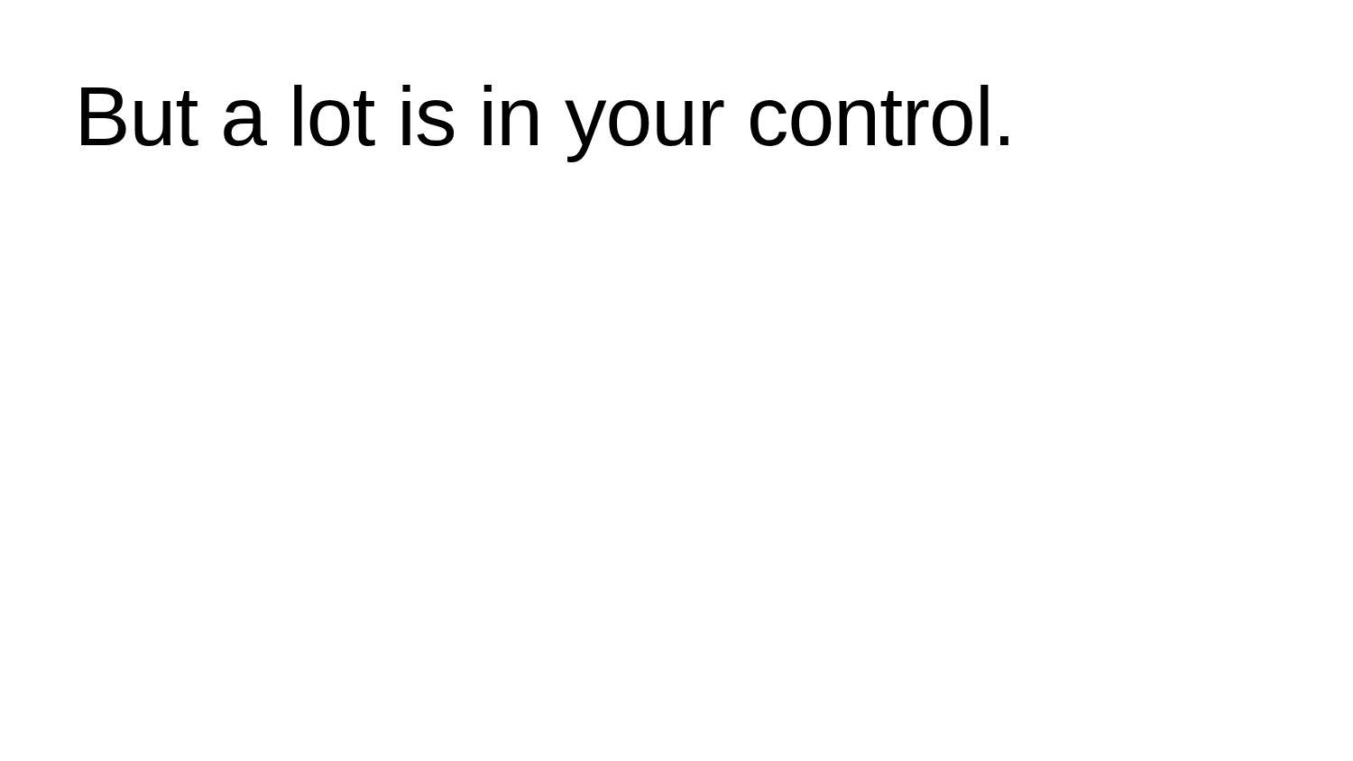But a lot is in your control.